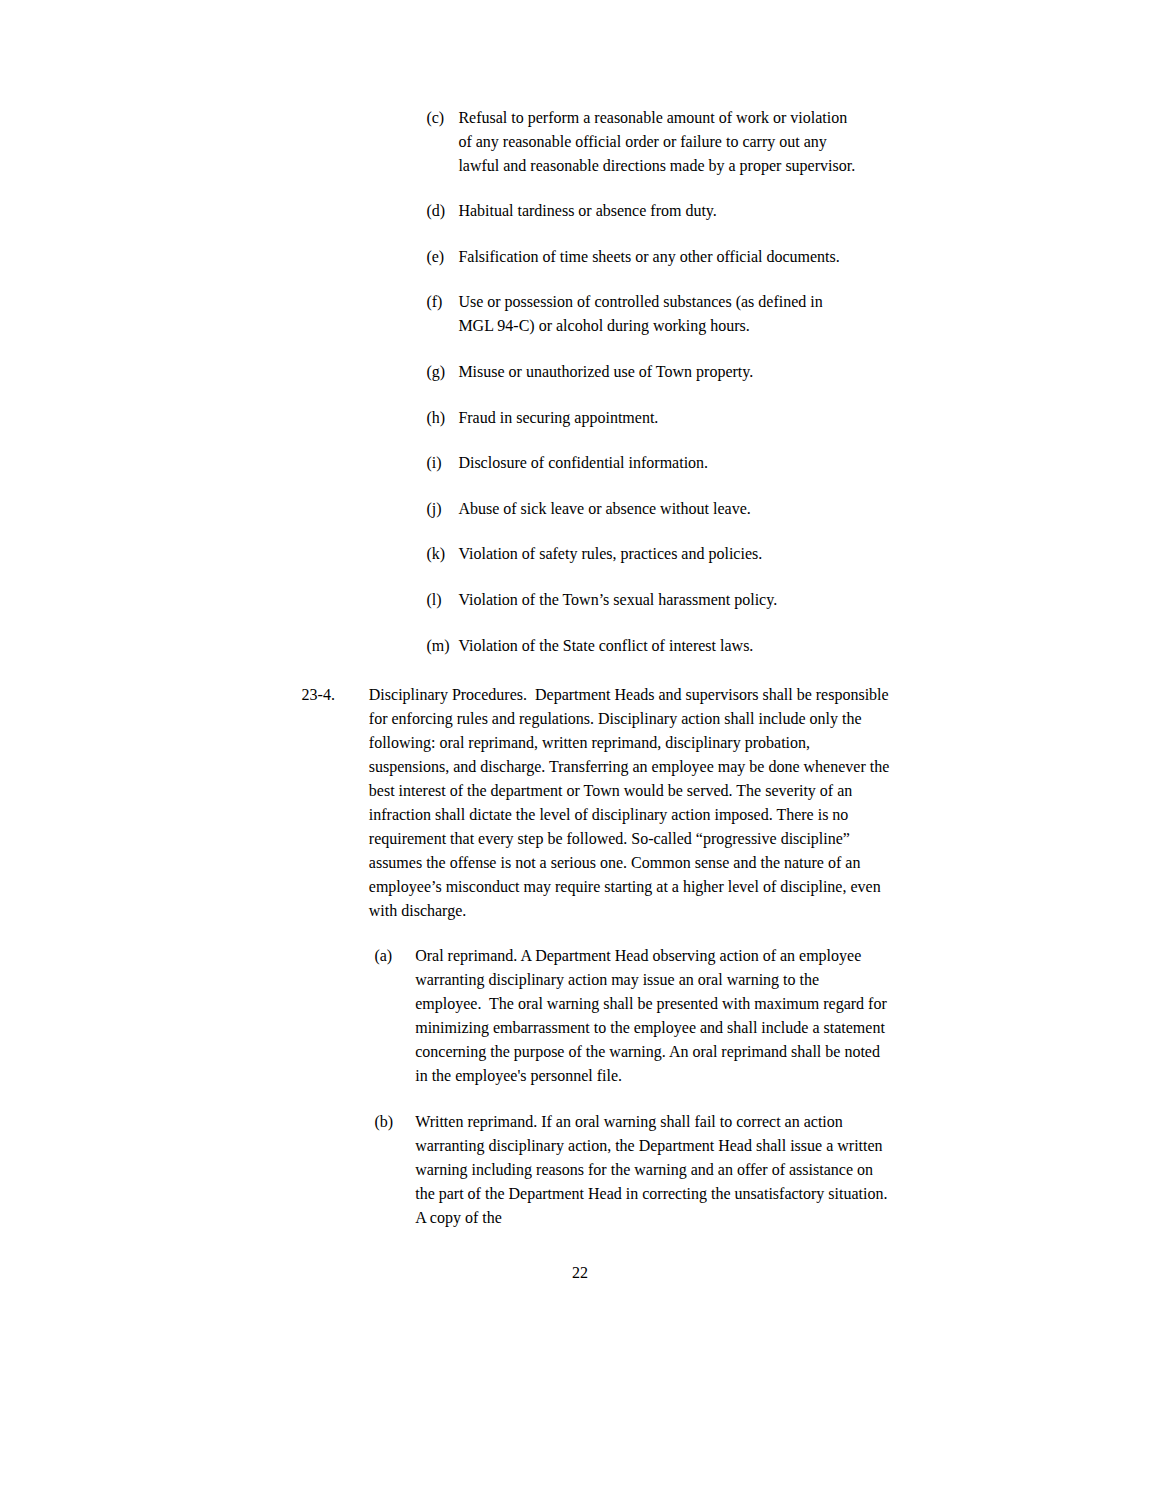(c) Refusal to perform a reasonable amount of work or violation of any reasonable official order or failure to carry out any lawful and reasonable directions made by a proper supervisor.
(d) Habitual tardiness or absence from duty.
(e) Falsification of time sheets or any other official documents.
(f) Use or possession of controlled substances (as defined in MGL 94-C) or alcohol during working hours.
(g) Misuse or unauthorized use of Town property.
(h) Fraud in securing appointment.
(i) Disclosure of confidential information.
(j) Abuse of sick leave or absence without leave.
(k) Violation of safety rules, practices and policies.
(l) Violation of the Town’s sexual harassment policy.
(m) Violation of the State conflict of interest laws.
23-4.
Disciplinary Procedures. Department Heads and supervisors shall be responsible for enforcing rules and regulations. Disciplinary action shall include only the following: oral reprimand, written reprimand, disciplinary probation, suspensions, and discharge. Transferring an employee may be done whenever the best interest of the department or Town would be served. The severity of an infraction shall dictate the level of disciplinary action imposed. There is no requirement that every step be followed. So-called “progressive discipline” assumes the offense is not a serious one. Common sense and the nature of an employee’s misconduct may require starting at a higher level of discipline, even with discharge.
(a) Oral reprimand. A Department Head observing action of an employee warranting disciplinary action may issue an oral warning to the employee. The oral warning shall be presented with maximum regard for minimizing embarrassment to the employee and shall include a statement concerning the purpose of the warning. An oral reprimand shall be noted in the employee's personnel file.
(b) Written reprimand. If an oral warning shall fail to correct an action warranting disciplinary action, the Department Head shall issue a written warning including reasons for the warning and an offer of assistance on the part of the Department Head in correcting the unsatisfactory situation. A copy of the
22